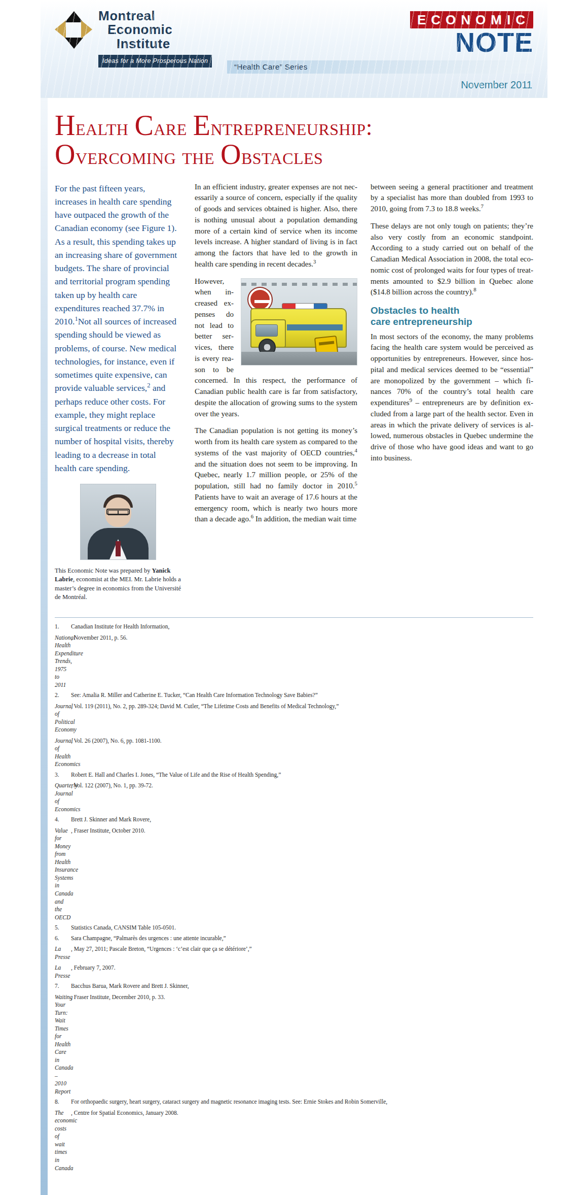Montreal
Economic
Institute
Ideas for a More Prosperous Nation
ECONOMIC
NOTE
“Health Care” Series
November 2011
HEALTH CARE ENTREPRENEURSHIP:
OVERCOMING THE OBSTACLES
For the past fifteen years, increases in health care spending have outpaced the growth of the Canadian economy (see Figure 1). As a result, this spending takes up an increasing share of government budgets. The share of provincial and territorial program spending taken up by health care expenditures reached 37.7% in 2010.1Not all sources of increased spending should be viewed as problems, of course. New medical technologies, for instance, even if sometimes quite expensive, can provide valuable services,2 and perhaps reduce other costs. For example, they might replace surgical treatments or reduce the number of hospital visits, thereby leading to a decrease in total health care spending.
This Economic Note was prepared by Yanick Labrie, economist at the MEI. Mr. Labrie holds a master’s degree in economics from the Université de Montréal.
In an efficient industry, greater expenses are not necessarily a source of concern, especially if the quality of goods and services obtained is higher. Also, there is nothing unusual about a population demanding more of a certain kind of service when its income levels increase. A higher standard of living is in fact among the factors that have led to the growth in health care spending in recent decades.3
However, when increased expenses do not lead to better services, there is every reason to be concerned. In this respect, the performance of Canadian public health care is far from satisfactory, despite the allocation of growing sums to the system over the years.
The Canadian population is not getting its money’s worth from its health care system as compared to the systems of the vast majority of OECD countries,4 and the situation does not seem to be improving. In Quebec, nearly 1.7 million people, or 25% of the population, still had no family doctor in 2010.5 Patients have to wait an average of 17.6 hours at the emergency room, which is nearly two hours more than a decade ago.6 In addition, the median wait time
between seeing a general practitioner and treatment by a specialist has more than doubled from 1993 to 2010, going from 7.3 to 18.8 weeks.7
These delays are not only tough on patients; they’re also very costly from an economic standpoint. According to a study carried out on behalf of the Canadian Medical Association in 2008, the total economic cost of prolonged waits for four types of treatments amounted to $2.9 billion in Quebec alone ($14.8 billion across the country).8
Obstacles to health
care entrepreneurship
In most sectors of the economy, the many problems facing the health care system would be perceived as opportunities by entrepreneurs. However, since hospital and medical services deemed to be “essential” are monopolized by the government – which finances 70% of the country’s total health care expenditures9 – entrepreneurs are by definition excluded from a large part of the health sector. Even in areas in which the private delivery of services is allowed, numerous obstacles in Quebec undermine the drive of those who have good ideas and want to go into business.
Canadian Institute for Health Information, National Health Expenditure Trends, 1975 to 2011, November 2011, p. 56.
See: Amalia R. Miller and Catherine E. Tucker, “Can Health Care Information Technology Save Babies?” Journal of Political Economy, Vol. 119 (2011), No. 2, pp. 289-324; David M. Cutler, “The Lifetime Costs and Benefits of Medical Technology,” Journal of Health Economics, Vol. 26 (2007), No. 6, pp. 1081-1100.
Robert E. Hall and Charles I. Jones, “The Value of Life and the Rise of Health Spending,” Quarterly Journal of Economics, Vol. 122 (2007), No. 1, pp. 39-72.
Brett J. Skinner and Mark Rovere, Value for Money from Health Insurance Systems in Canada and the OECD, Fraser Institute, October 2010.
Statistics Canada, CANSIM Table 105-0501.
Sara Champagne, “Palmarès des urgences : une attente incurable,” La Presse, May 27, 2011; Pascale Breton, “Urgences : ‘c’est clair que ça se détériore’,” La Presse, February 7, 2007.
Bacchus Barua, Mark Rovere and Brett J. Skinner, Waiting Your Turn: Wait Times for Health Care in Canada – 2010 Report, Fraser Institute, December 2010, p. 33.
For orthopaedic surgery, heart surgery, cataract surgery and magnetic resonance imaging tests. See: Ernie Stokes and Robin Somerville, The economic costs of wait times in Canada, Centre for Spatial Economics, January 2008.